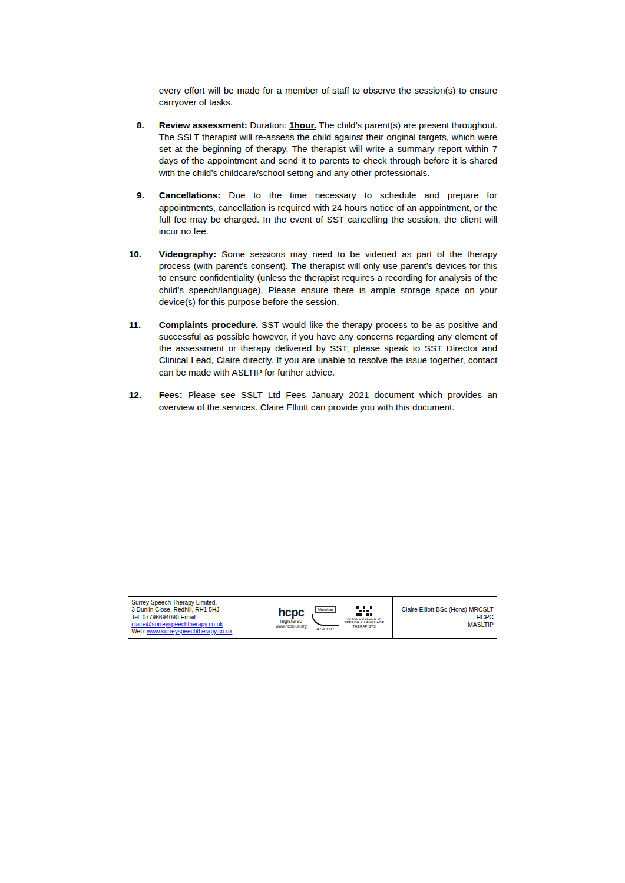every effort will be made for a member of staff to observe the session(s) to ensure carryover of tasks.
8. Review assessment: Duration: 1hour. The child’s parent(s) are present throughout. The SSLT therapist will re-assess the child against their original targets, which were set at the beginning of therapy. The therapist will write a summary report within 7 days of the appointment and send it to parents to check through before it is shared with the child’s childcare/school setting and any other professionals.
9. Cancellations: Due to the time necessary to schedule and prepare for appointments, cancellation is required with 24 hours notice of an appointment, or the full fee may be charged. In the event of SST cancelling the session, the client will incur no fee.
10. Videography: Some sessions may need to be videoed as part of the therapy process (with parent’s consent). The therapist will only use parent’s devices for this to ensure confidentiality (unless the therapist requires a recording for analysis of the child’s speech/language). Please ensure there is ample storage space on your device(s) for this purpose before the session.
11. Complaints procedure. SST would like the therapy process to be as positive and successful as possible however, if you have any concerns regarding any element of the assessment or therapy delivered by SST, please speak to SST Director and Clinical Lead, Claire directly. If you are unable to resolve the issue together, contact can be made with ASLTIP for further advice.
12. Fees: Please see SSLT Ltd Fees January 2021 document which provides an overview of the services. Claire Elliott can provide you with this document.
| Surrey Speech Therapy Limited. 3 Dunlin Close, Redhill, RH1 5HJ Tel: 07796694090 Email: claire@surreyspeechtherapy.co.uk Web: www.surreyspeechtherapy.co.uk | hcpc registered www.hcpc-uk.org Member ASLTIP ROYAL COLLEGE OF SPEECH & LANGUAGE THERAPISTS | Claire Elliott BSc (Hons) MRCSLT HCPC MASLTIP |